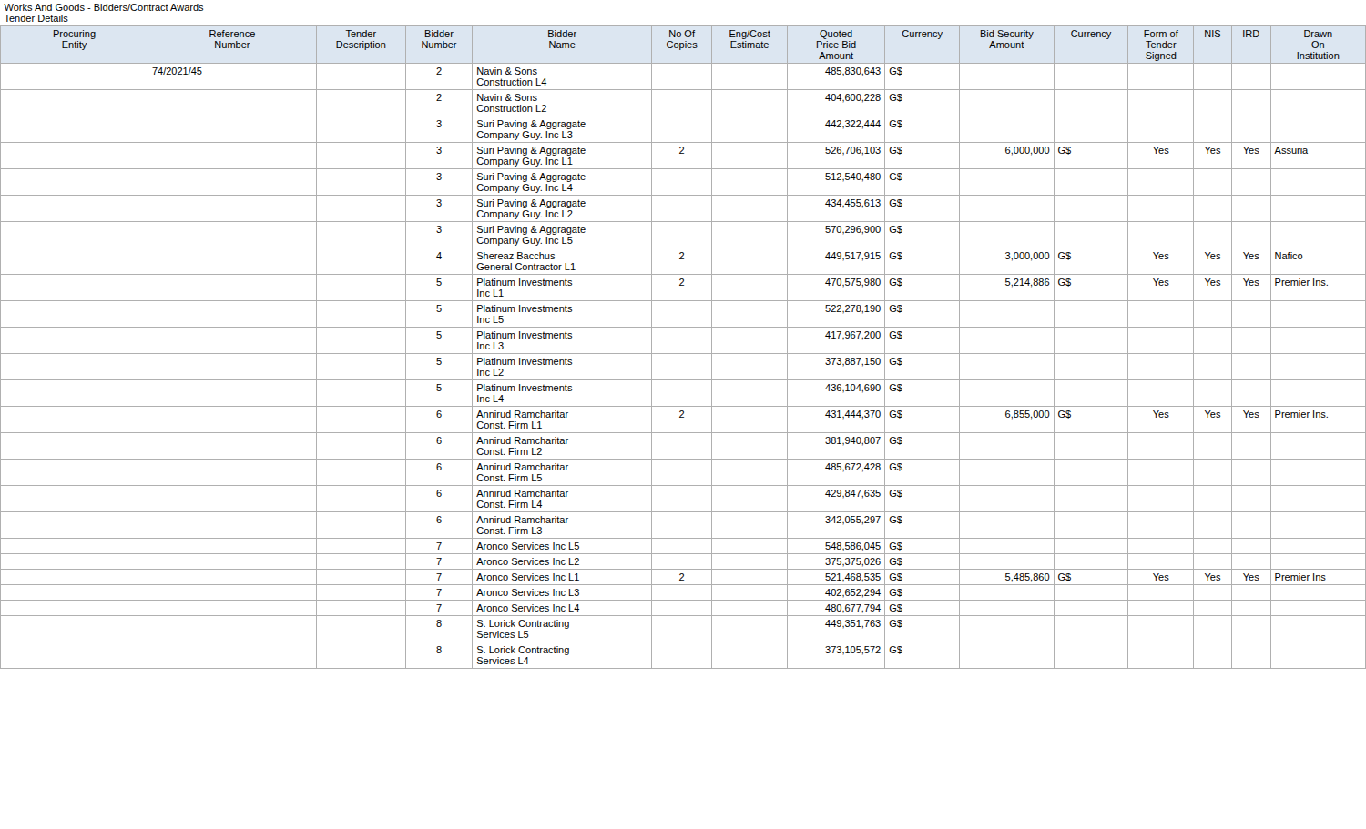| Works And Goods - Bidders/Contract Awards Tender Details | | | | | | | | | | | |
| --- | --- | --- | --- | --- | --- | --- | --- | --- | --- | --- | --- |
| Procuring Entity | Reference Number | Tender Description | Bidder Number | Bidder Name | No Of Copies | Eng/Cost Estimate | Quoted Price Bid Amount | Currency | Bid Security Amount | Currency | Form of Tender Signed | NIS | IRD | Drawn On Institution |
| | 74/2021/45 | | 2 | Navin & Sons Construction L4 | | | 485,830,643 | G$ | | | | | | |
| | | | 2 | Navin & Sons Construction L2 | | | 404,600,228 | G$ | | | | | | |
| | | | 3 | Suri Paving & Aggragate Company Guy. Inc L3 | | | 442,322,444 | G$ | | | | | | |
| | | | 3 | Suri Paving & Aggragate Company Guy. Inc L1 | 2 | | 526,706,103 | G$ | 6,000,000 | G$ | Yes | Yes | Yes | Assuria |
| | | | 3 | Suri Paving & Aggragate Company Guy. Inc L4 | | | 512,540,480 | G$ | | | | | | |
| | | | 3 | Suri Paving & Aggragate Company Guy. Inc L2 | | | 434,455,613 | G$ | | | | | | |
| | | | 3 | Suri Paving & Aggragate Company Guy. Inc L5 | | | 570,296,900 | G$ | | | | | | |
| | | | 4 | Shereaz Bacchus General Contractor L1 | 2 | | 449,517,915 | G$ | 3,000,000 | G$ | Yes | Yes | Yes | Nafico |
| | | | 5 | Platinum Investments Inc L1 | 2 | | 470,575,980 | G$ | 5,214,886 | G$ | Yes | Yes | Yes | Premier Ins. |
| | | | 5 | Platinum Investments Inc L5 | | | 522,278,190 | G$ | | | | | | |
| | | | 5 | Platinum Investments Inc L3 | | | 417,967,200 | G$ | | | | | | |
| | | | 5 | Platinum Investments Inc L2 | | | 373,887,150 | G$ | | | | | | |
| | | | 5 | Platinum Investments Inc L4 | | | 436,104,690 | G$ | | | | | | |
| | | | 6 | Annirud Ramcharitar Const. Firm L1 | 2 | | 431,444,370 | G$ | 6,855,000 | G$ | Yes | Yes | Yes | Premier Ins. |
| | | | 6 | Annirud Ramcharitar Const. Firm L2 | | | 381,940,807 | G$ | | | | | | |
| | | | 6 | Annirud Ramcharitar Const. Firm L5 | | | 485,672,428 | G$ | | | | | | |
| | | | 6 | Annirud Ramcharitar Const. Firm L4 | | | 429,847,635 | G$ | | | | | | |
| | | | 6 | Annirud Ramcharitar Const. Firm L3 | | | 342,055,297 | G$ | | | | | | |
| | | | 7 | Aronco Services Inc L5 | | | 548,586,045 | G$ | | | | | | |
| | | | 7 | Aronco Services Inc L2 | | | 375,375,026 | G$ | | | | | | |
| | | | 7 | Aronco Services Inc L1 | 2 | | 521,468,535 | G$ | 5,485,860 | G$ | Yes | Yes | Yes | Premier Ins |
| | | | 7 | Aronco Services Inc L3 | | | 402,652,294 | G$ | | | | | | |
| | | | 7 | Aronco Services Inc L4 | | | 480,677,794 | G$ | | | | | | |
| | | | 8 | S. Lorick Contracting Services L5 | | | 449,351,763 | G$ | | | | | | |
| | | | 8 | S. Lorick Contracting Services L4 | | | 373,105,572 | G$ | | | | | | |